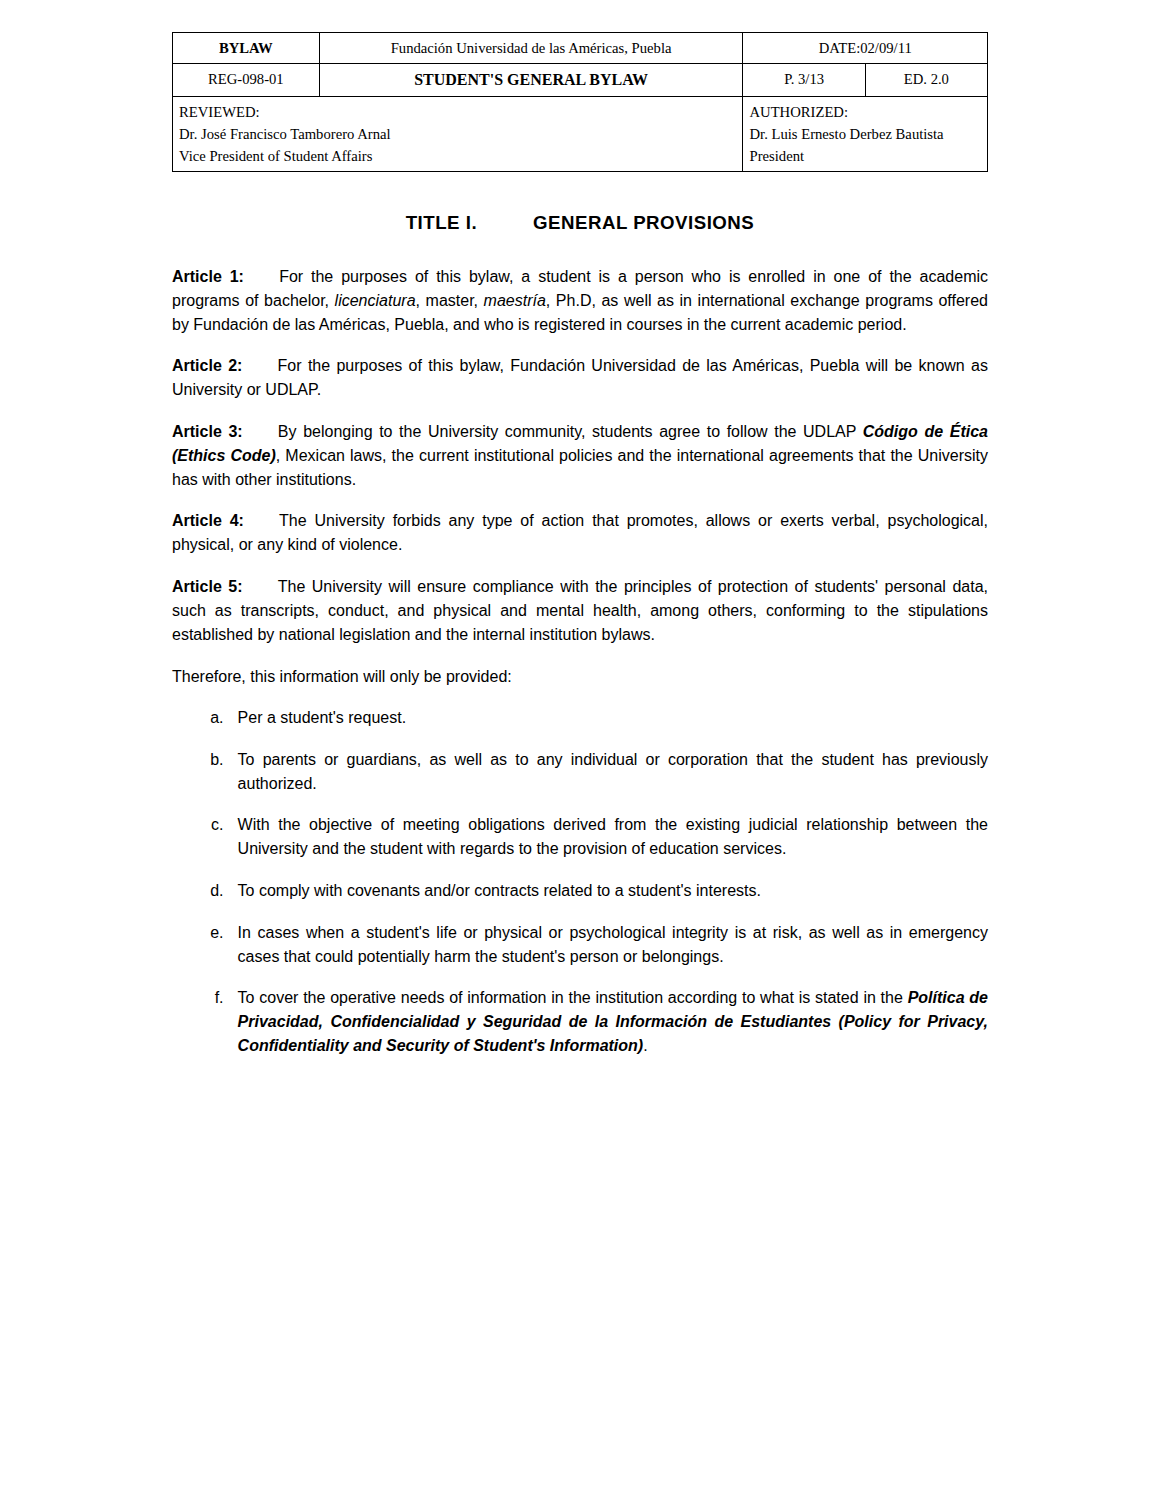| BYLAW | Fundación Universidad de las Américas, Puebla | DATE:02/09/11 |
| REG-098-01 | STUDENT'S GENERAL BYLAW | P. 3/13 | ED. 2.0 |
| REVIEWED: Dr. José Francisco Tamborero Arnal Vice President of Student Affairs | AUTHORIZED: Dr. Luis Ernesto Derbez Bautista President |
TITLE I. GENERAL PROVISIONS
Article 1: For the purposes of this bylaw, a student is a person who is enrolled in one of the academic programs of bachelor, licenciatura, master, maestría, Ph.D, as well as in international exchange programs offered by Fundación de las Américas, Puebla, and who is registered in courses in the current academic period.
Article 2: For the purposes of this bylaw, Fundación Universidad de las Américas, Puebla will be known as University or UDLAP.
Article 3: By belonging to the University community, students agree to follow the UDLAP Código de Ética (Ethics Code), Mexican laws, the current institutional policies and the international agreements that the University has with other institutions.
Article 4: The University forbids any type of action that promotes, allows or exerts verbal, psychological, physical, or any kind of violence.
Article 5: The University will ensure compliance with the principles of protection of students' personal data, such as transcripts, conduct, and physical and mental health, among others, conforming to the stipulations established by national legislation and the internal institution bylaws.
Therefore, this information will only be provided:
Per a student's request.
To parents or guardians, as well as to any individual or corporation that the student has previously authorized.
With the objective of meeting obligations derived from the existing judicial relationship between the University and the student with regards to the provision of education services.
To comply with covenants and/or contracts related to a student's interests.
In cases when a student's life or physical or psychological integrity is at risk, as well as in emergency cases that could potentially harm the student's person or belongings.
To cover the operative needs of information in the institution according to what is stated in the Política de Privacidad, Confidencialidad y Seguridad de la Información de Estudiantes (Policy for Privacy, Confidentiality and Security of Student's Information).